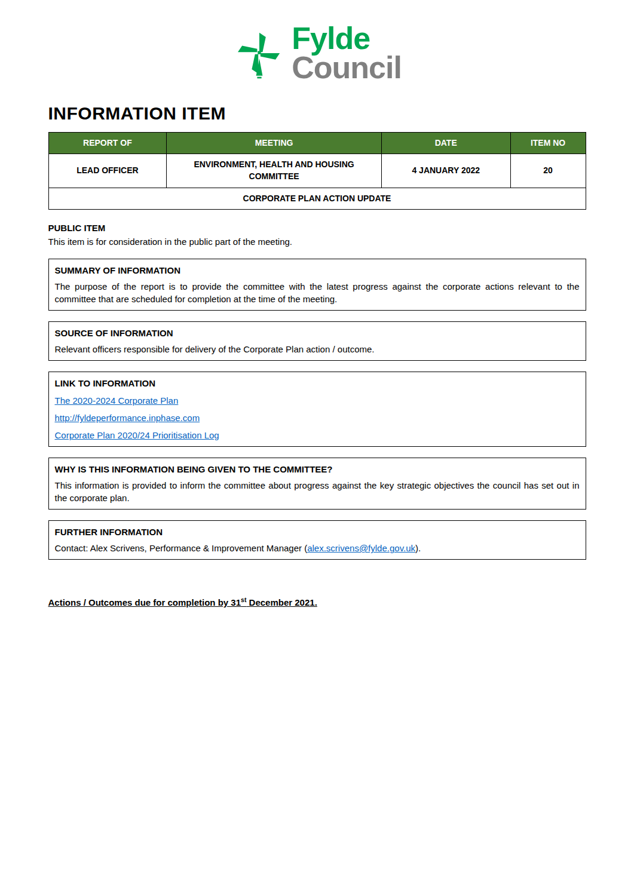Fylde
Council
INFORMATION ITEM
| REPORT OF | MEETING | DATE | ITEM NO |
| --- | --- | --- | --- |
| LEAD OFFICER | ENVIRONMENT, HEALTH AND HOUSING COMMITTEE | 4 JANUARY 2022 | 20 |
| CORPORATE PLAN ACTION UPDATE |
PUBLIC ITEM This item is for consideration in the public part of the meeting.
SUMMARY OF INFORMATION
The purpose of the report is to provide the committee with the latest progress against the corporate actions relevant to the committee that are scheduled for completion at the time of the meeting.
SOURCE OF INFORMATION
Relevant officers responsible for delivery of the Corporate Plan action / outcome.
LINK TO INFORMATION
The 2020-2024 Corporate Plan
http://fyldeperformance.inphase.com
Corporate Plan 2020/24 Prioritisation Log
WHY IS THIS INFORMATION BEING GIVEN TO THE COMMITTEE?
This information is provided to inform the committee about progress against the key strategic objectives the council has set out in the corporate plan.
FURTHER INFORMATION
Contact: Alex Scrivens, Performance & Improvement Manager (alex.scrivens@fylde.gov.uk).
Actions / Outcomes due for completion by 31st December 2021.